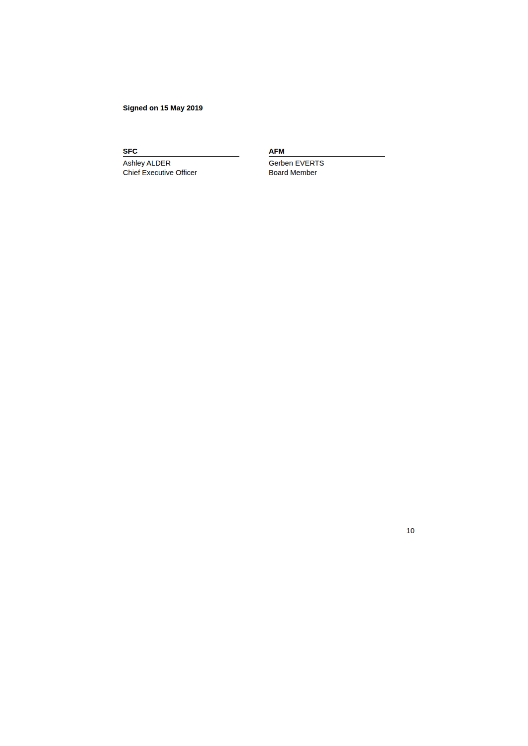Signed on 15 May 2019
| SFC | AFM |
| Ashley ALDER Chief Executive Officer | Gerben EVERTS Board Member |
10